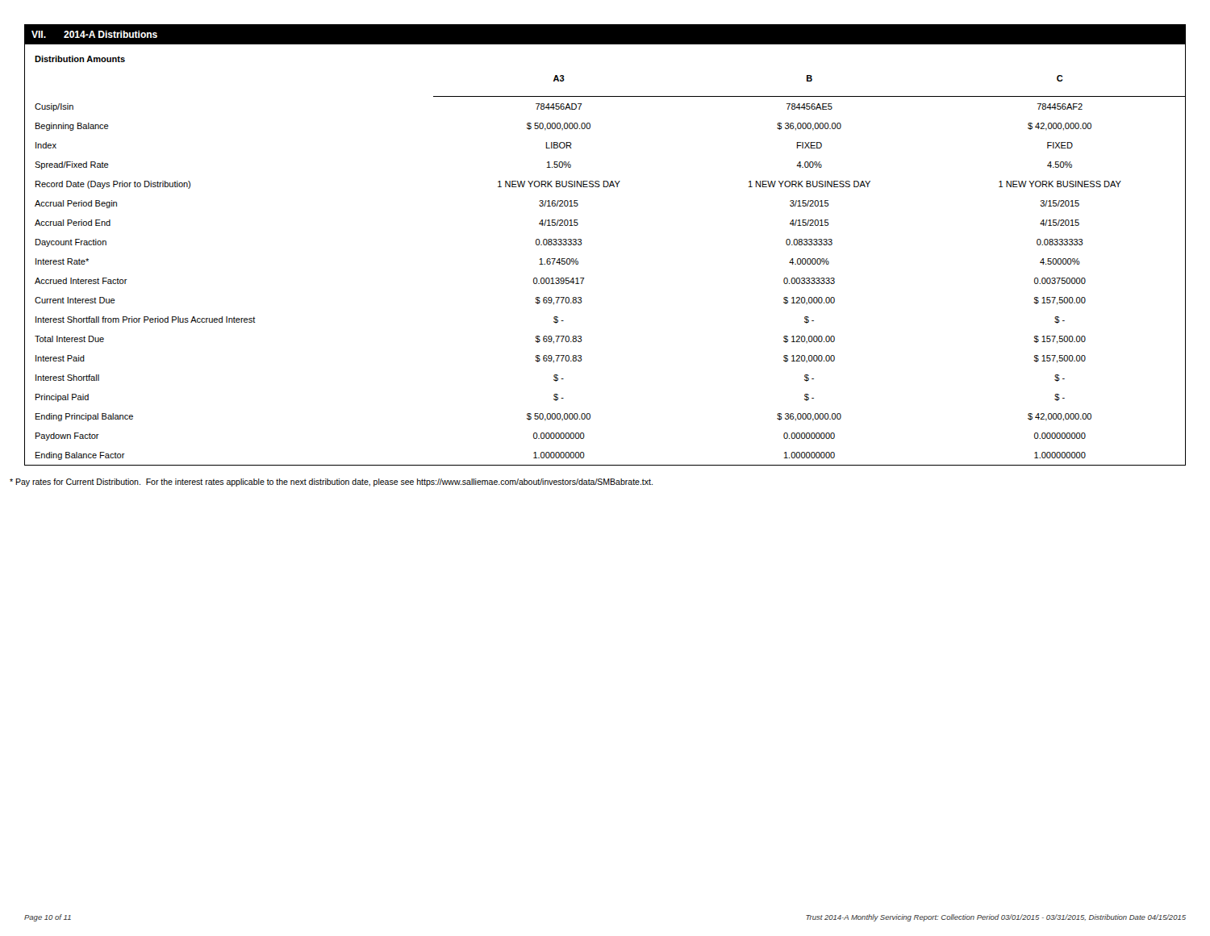VII. 2014-A Distributions
Distribution Amounts
| | A3 | B | C |
| Cusip/Isin | 784456AD7 | 784456AE5 | 784456AF2 |
| Beginning Balance | $ 50,000,000.00 | $ 36,000,000.00 | $ 42,000,000.00 |
| Index | LIBOR | FIXED | FIXED |
| Spread/Fixed Rate | 1.50% | 4.00% | 4.50% |
| Record Date (Days Prior to Distribution) | 1 NEW YORK BUSINESS DAY | 1 NEW YORK BUSINESS DAY | 1 NEW YORK BUSINESS DAY |
| Accrual Period Begin | 3/16/2015 | 3/15/2015 | 3/15/2015 |
| Accrual Period End | 4/15/2015 | 4/15/2015 | 4/15/2015 |
| Daycount Fraction | 0.08333333 | 0.08333333 | 0.08333333 |
| Interest Rate* | 1.67450% | 4.00000% | 4.50000% |
| Accrued Interest Factor | 0.001395417 | 0.003333333 | 0.003750000 |
| Current Interest Due | $ 69,770.83 | $ 120,000.00 | $ 157,500.00 |
| Interest Shortfall from Prior Period Plus Accrued Interest | $ - | $ - | $ - |
| Total Interest Due | $ 69,770.83 | $ 120,000.00 | $ 157,500.00 |
| Interest Paid | $ 69,770.83 | $ 120,000.00 | $ 157,500.00 |
| Interest Shortfall | $ - | $ - | $ - |
| Principal Paid | $ - | $ - | $ - |
| Ending Principal Balance | $ 50,000,000.00 | $ 36,000,000.00 | $ 42,000,000.00 |
| Paydown Factor | 0.000000000 | 0.000000000 | 0.000000000 |
| Ending Balance Factor | 1.000000000 | 1.000000000 | 1.000000000 |
* Pay rates for Current Distribution. For the interest rates applicable to the next distribution date, please see https://www.salliemae.com/about/investors/data/SMBabrate.txt.
Page 10 of 11
Trust 2014-A Monthly Servicing Report: Collection Period 03/01/2015 - 03/31/2015, Distribution Date 04/15/2015